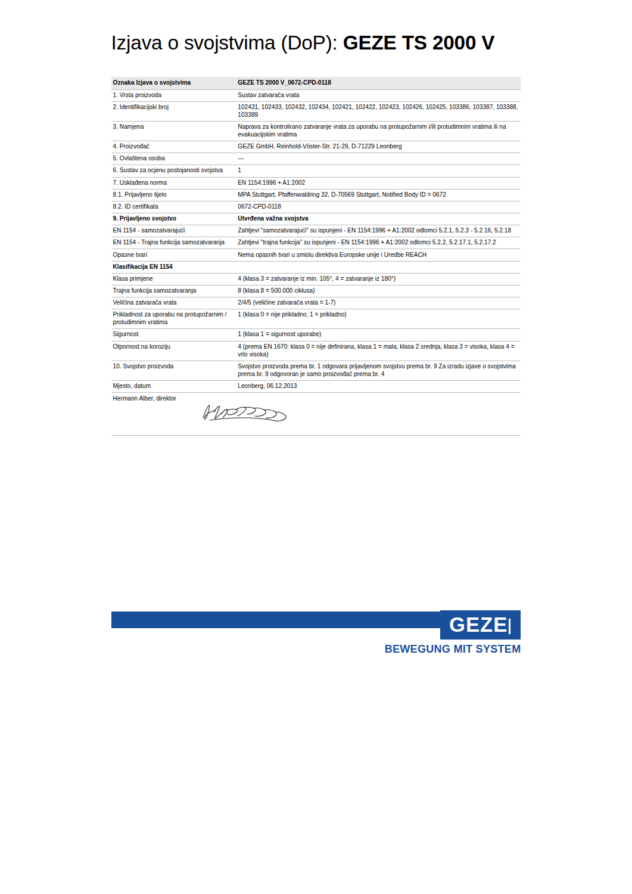Izjava o svojstvima (DoP): GEZE TS 2000 V
| Oznaka Izjava o svojstvima | GEZE TS 2000 V_0672-CPD-0118 |
| 1. Vrsta proizvoda | Sustav zatvarača vrata |
| 2. Identifikacijski broj | 102431, 102433, 102432, 102434, 102421, 102422, 102423, 102426, 102425, 103386, 103387, 103388, 103389 |
| 3. Namjena | Naprava za kontrolirano zatvaranje vrata za uporabu na protupožarnim i/ili protudimnim vratima ili na evakuacijskim vratima |
| 4. Proizvođač | GEZE GmbH, Reinhold-Vöster-Str. 21-29, D-71229 Leonberg |
| 5. Ovlaštena osoba | --- |
| 6. Sustav za ocjenu postojanosti svojstva | 1 |
| 7. Usklađena norma | EN 1154:1996 + A1:2002 |
| 8.1. Prijavljeno tijelo | MPA Stuttgart, Pfaffenwaldring 32, D-70569 Stuttgart, Notified Body ID = 0672 |
| 8.2. ID certifikata | 0672-CPD-0118 |
| 9. Prijavljeno svojstvo | Utvrđena važna svojstva |
| EN 1154 - samozatvarajući | Zahtjevi "samozatvarajući" su ispunjeni - EN 1154:1996 + A1:2002 odlomci 5.2.1, 5.2.3 - 5.2.16, 5.2.18 |
| EN 1154 - Trajna funkcija samozatvaranja | Zahtjevi "trajna funkcija" su ispunjeni - EN 1154:1996 + A1:2002 odlomci 5.2.2, 5.2.17.1, 5.2.17.2 |
| Opasne tvari | Nema opasnih tvari u smislu direktiva Europske unije i Uredbe REACH |
| Klasifikacija EN 1154 | |
| Klasa primjene | 4 (klasa 3 = zatvaranje iz min. 105°, 4 = zatvaranje iz 180°) |
| Trajna funkcija samozatvaranja | 8 (klasa 8 = 500.000 ciklusa) |
| Veličina zatvarača vrata | 2/4/5 (veličine zatvarača vrata = 1-7) |
| Prikladnost za uporabu na protupožarnim / protudimnim vratima | 1 (klasa 0 = nije prikladno, 1 = prikladno) |
| Sigurnost | 1 (klasa 1 = sigurnost uporabe) |
| Otpornost na koroziju | 4 (prema EN 1670: klasa 0 = nije definirana, klasa 1 = mala, klasa 2 srednja, klasa 3 = visoka, klasa 4 = vrlo visoka) |
| 10. Svojstvo proizvoda | Svojstvo proizvoda prema br. 1 odgovara prijavljenom svojstvu prema br. 9 Za izradu izjave o svojstvima prema br. 9 odgovoran je samo proizvođač prema br. 4 |
| Mjesto, datum | Leonberg, 06.12.2013 |
| Hermann Alber, direktor |
GEZE
BEWEGUNG MIT SYSTEM